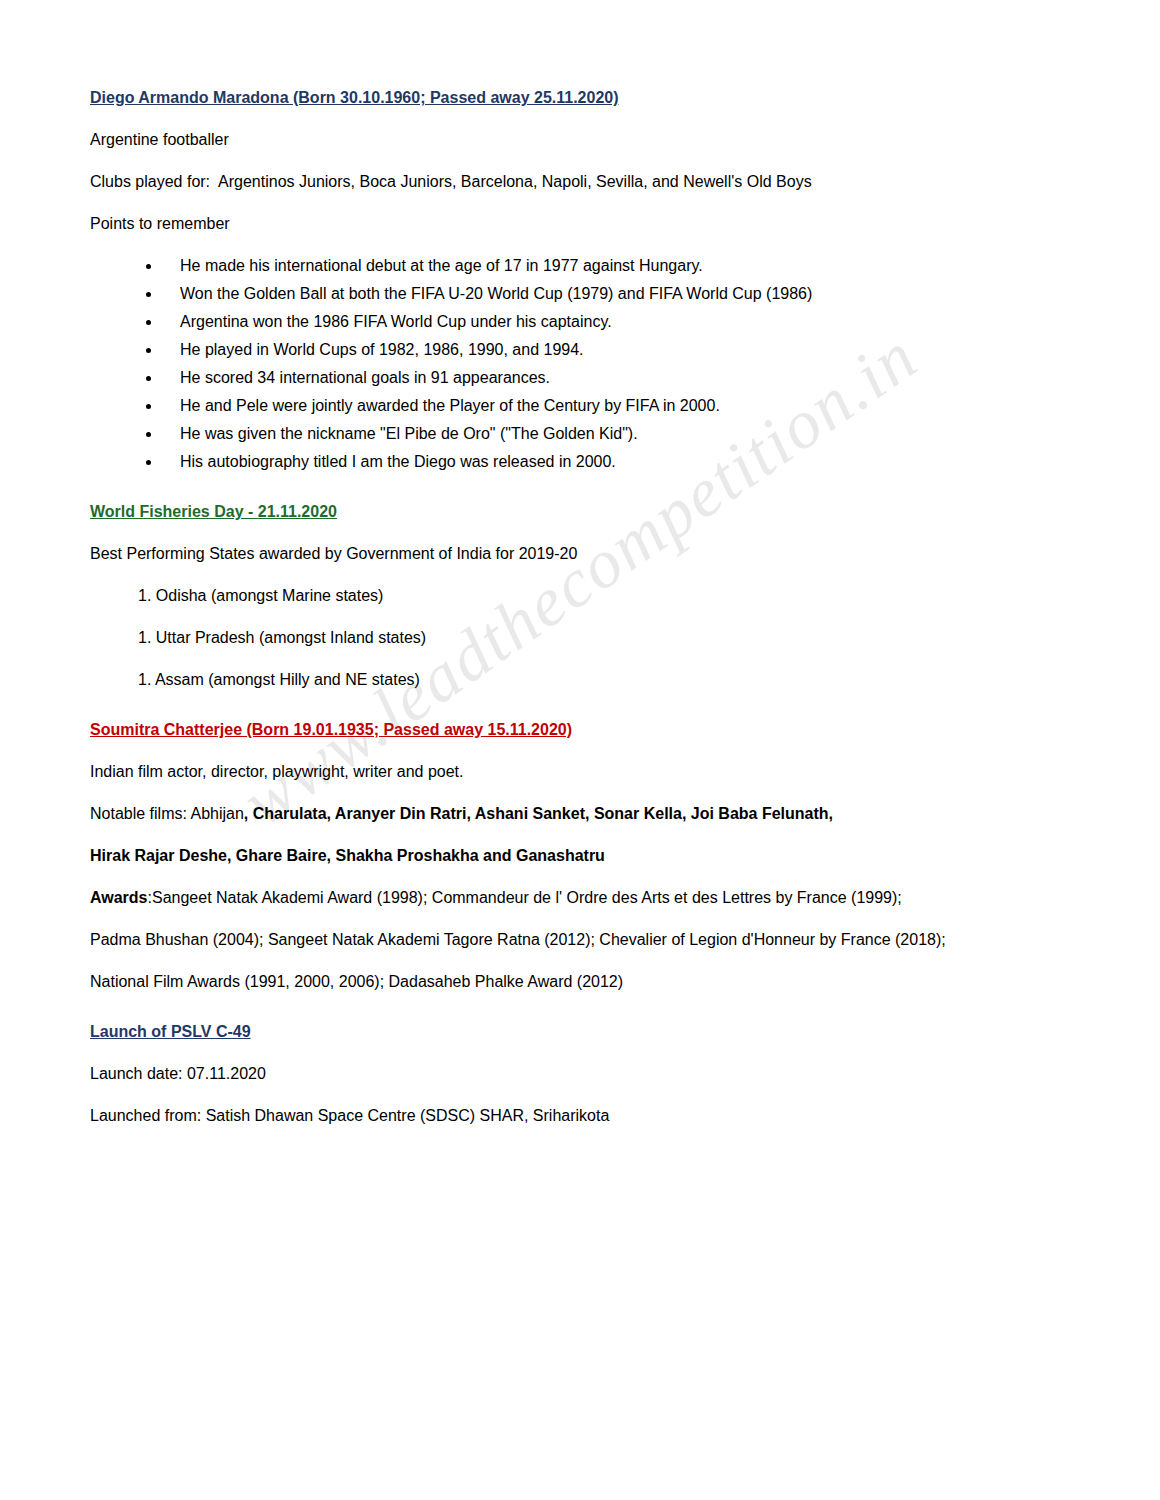www.leadthecompetition.in
Diego Armando Maradona (Born 30.10.1960; Passed away 25.11.2020)
Argentine footballer
Clubs played for: Argentinos Juniors, Boca Juniors, Barcelona, Napoli, Sevilla, and Newell's Old Boys
Points to remember
He made his international debut at the age of 17 in 1977 against Hungary.
Won the Golden Ball at both the FIFA U-20 World Cup (1979) and FIFA World Cup (1986)
Argentina won the 1986 FIFA World Cup under his captaincy.
He played in World Cups of 1982, 1986, 1990, and 1994.
He scored 34 international goals in 91 appearances.
He and Pele were jointly awarded the Player of the Century by FIFA in 2000.
He was given the nickname "El Pibe de Oro" ("The Golden Kid").
His autobiography titled I am the Diego was released in 2000.
World Fisheries Day - 21.11.2020
Best Performing States awarded by Government of India for 2019-20
1. Odisha (amongst Marine states)
1. Uttar Pradesh (amongst Inland states)
1. Assam (amongst Hilly and NE states)
Soumitra Chatterjee (Born 19.01.1935; Passed away 15.11.2020)
Indian film actor, director, playwright, writer and poet.
Notable films: Abhijan, Charulata, Aranyer Din Ratri, Ashani Sanket, Sonar Kella, Joi Baba Felunath,
Hirak Rajar Deshe, Ghare Baire, Shakha Proshakha and Ganashatru
Awards:Sangeet Natak Akademi Award (1998); Commandeur de l' Ordre des Arts et des Lettres by France (1999);
Padma Bhushan (2004); Sangeet Natak Akademi Tagore Ratna (2012); Chevalier of Legion d'Honneur by France (2018);
National Film Awards (1991, 2000, 2006); Dadasaheb Phalke Award (2012)
Launch of PSLV C-49
Launch date: 07.11.2020
Launched from: Satish Dhawan Space Centre (SDSC) SHAR, Sriharikota